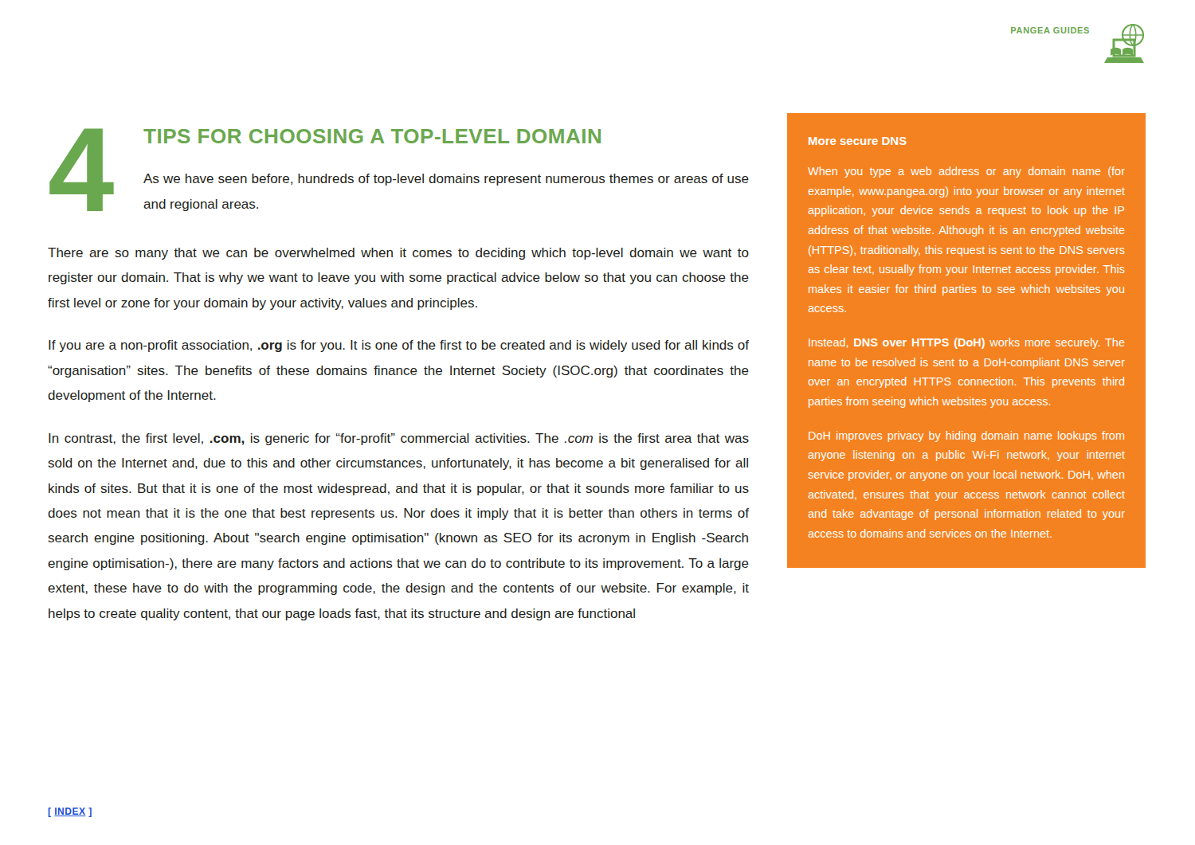Pangea Guides
4
Tips for choosing a top-level domain
As we have seen before, hundreds of top-level domains represent numerous themes or areas of use and regional areas.
There are so many that we can be overwhelmed when it comes to deciding which top-level domain we want to register our domain. That is why we want to leave you with some practical advice below so that you can choose the first level or zone for your domain by your activity, values and principles.
If you are a non-profit association, .org is for you. It is one of the first to be created and is widely used for all kinds of “organisation” sites. The benefits of these domains finance the Internet Society (ISOC.org) that coordinates the development of the Internet.
In contrast, the first level, .com, is generic for “for-profit” commercial activities. The .com is the first area that was sold on the Internet and, due to this and other circumstances, unfortunately, it has become a bit generalised for all kinds of sites. But that it is one of the most widespread, and that it is popular, or that it sounds more familiar to us does not mean that it is the one that best represents us. Nor does it imply that it is better than others in terms of search engine positioning. About "search engine optimisation" (known as SEO for its acronym in English -Search engine optimisation-), there are many factors and actions that we can do to contribute to its improvement. To a large extent, these have to do with the programming code, the design and the contents of our website. For example, it helps to create quality content, that our page loads fast, that its structure and design are functional
More secure DNS
When you type a web address or any domain name (for example, www.pangea.org) into your browser or any internet application, your device sends a request to look up the IP address of that website. Although it is an encrypted website (HTTPS), traditionally, this request is sent to the DNS servers as clear text, usually from your Internet access provider. This makes it easier for third parties to see which websites you access.
Instead, DNS over HTTPS (DoH) works more securely. The name to be resolved is sent to a DoH-compliant DNS server over an encrypted HTTPS connection. This prevents third parties from seeing which websites you access.
DoH improves privacy by hiding domain name lookups from anyone listening on a public Wi-Fi network, your internet service provider, or anyone on your local network. DoH, when activated, ensures that your access network cannot collect and take advantage of personal information related to your access to domains and services on the Internet.
[ INDEX ]